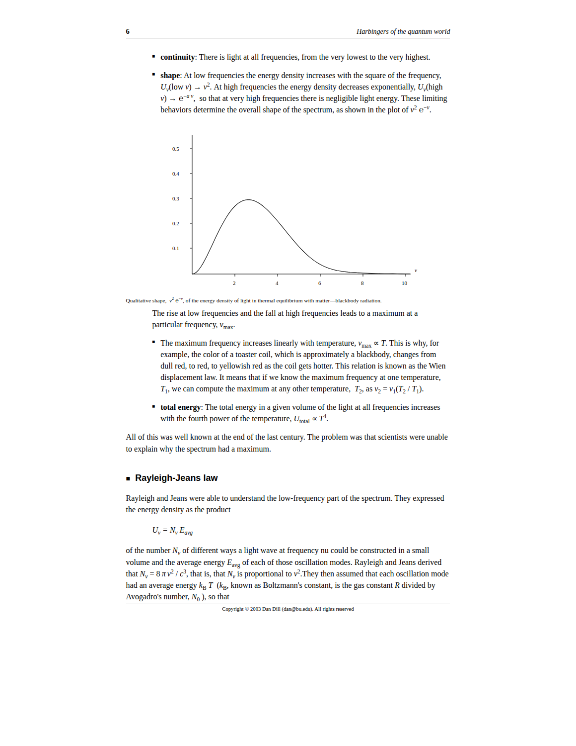6
Harbingers of the quantum world
continuity: There is light at all frequencies, from the very lowest to the very highest.
shape: At low frequencies the energy density increases with the square of the frequency, Uν(low ν) → ν2. At high frequencies the energy density decreases exponentially, Uν(high ν) → ℮−a ν, so that at very high frequencies there is negligible light energy. These limiting behaviors determine the overall shape of the spectrum, as shown in the plot of ν2 ℮−ν.
0.5 0.4 0.3 0.2 0.1 2 4 6 8 10 ν
Qualitative shape, ν2 ℮−ν, of the energy density of light in thermal equilibrium with matter—blackbody radiation.
The rise at low frequencies and the fall at high frequencies leads to a maximum at a particular frequency, νmax.
The maximum frequency increases linearly with temperature, νmax ∝ T. This is why, for example, the color of a toaster coil, which is approximately a blackbody, changes from dull red, to red, to yellowish red as the coil gets hotter. This relation is known as the Wien displacement law. It means that if we know the maximum frequency at one temperature, T1, we can compute the maximum at any other temperature, T2, as ν2 = ν1(T2 / T1).
total energy: The total energy in a given volume of the light at all frequencies increases with the fourth power of the temperature, Utotal ∝ T4.
All of this was well known at the end of the last century. The problem was that scientists were unable to explain why the spectrum had a maximum.
■ Rayleigh-Jeans law
Rayleigh and Jeans were able to understand the low-frequency part of the spectrum. They expressed the energy density as the product
Uν = Nν Eavg
of the number Nν of different ways a light wave at frequency nu could be constructed in a small volume and the average energy Eavg of each of those oscillation modes. Rayleigh and Jeans derived that Nν = 8 π ν2 / c3, that is, that Nν is proportional to ν2.They then assumed that each oscillation mode had an average energy kB T (kB, known as Boltzmann's constant, is the gas constant R divided by Avogadro's number, N0 ), so that
Copyright © 2003 Dan Dill (dan@bu.edu). All rights reserved